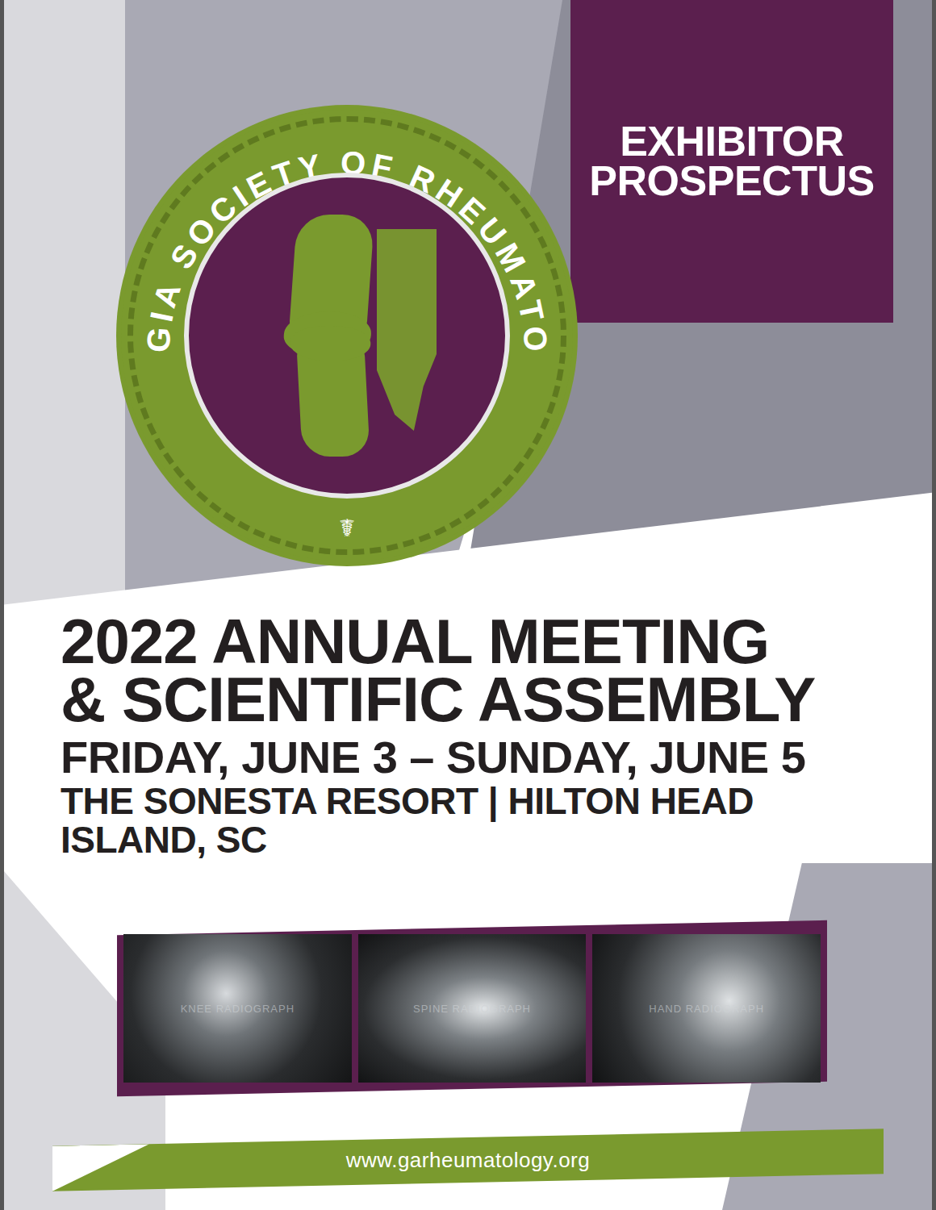Exhibitor
Prospectus
GEORGIA SOCIETY OF RHEUMATOLOGY
☤
Georgia Society of Rheumatology
2022 Annual Meeting
& Scientific Assembly
Friday, June 3 – Sunday, June 5
The Sonesta Resort | Hilton Head Island, SC
Knee radiograph
Spine radiograph
Hand radiograph
www.garheumatology.org